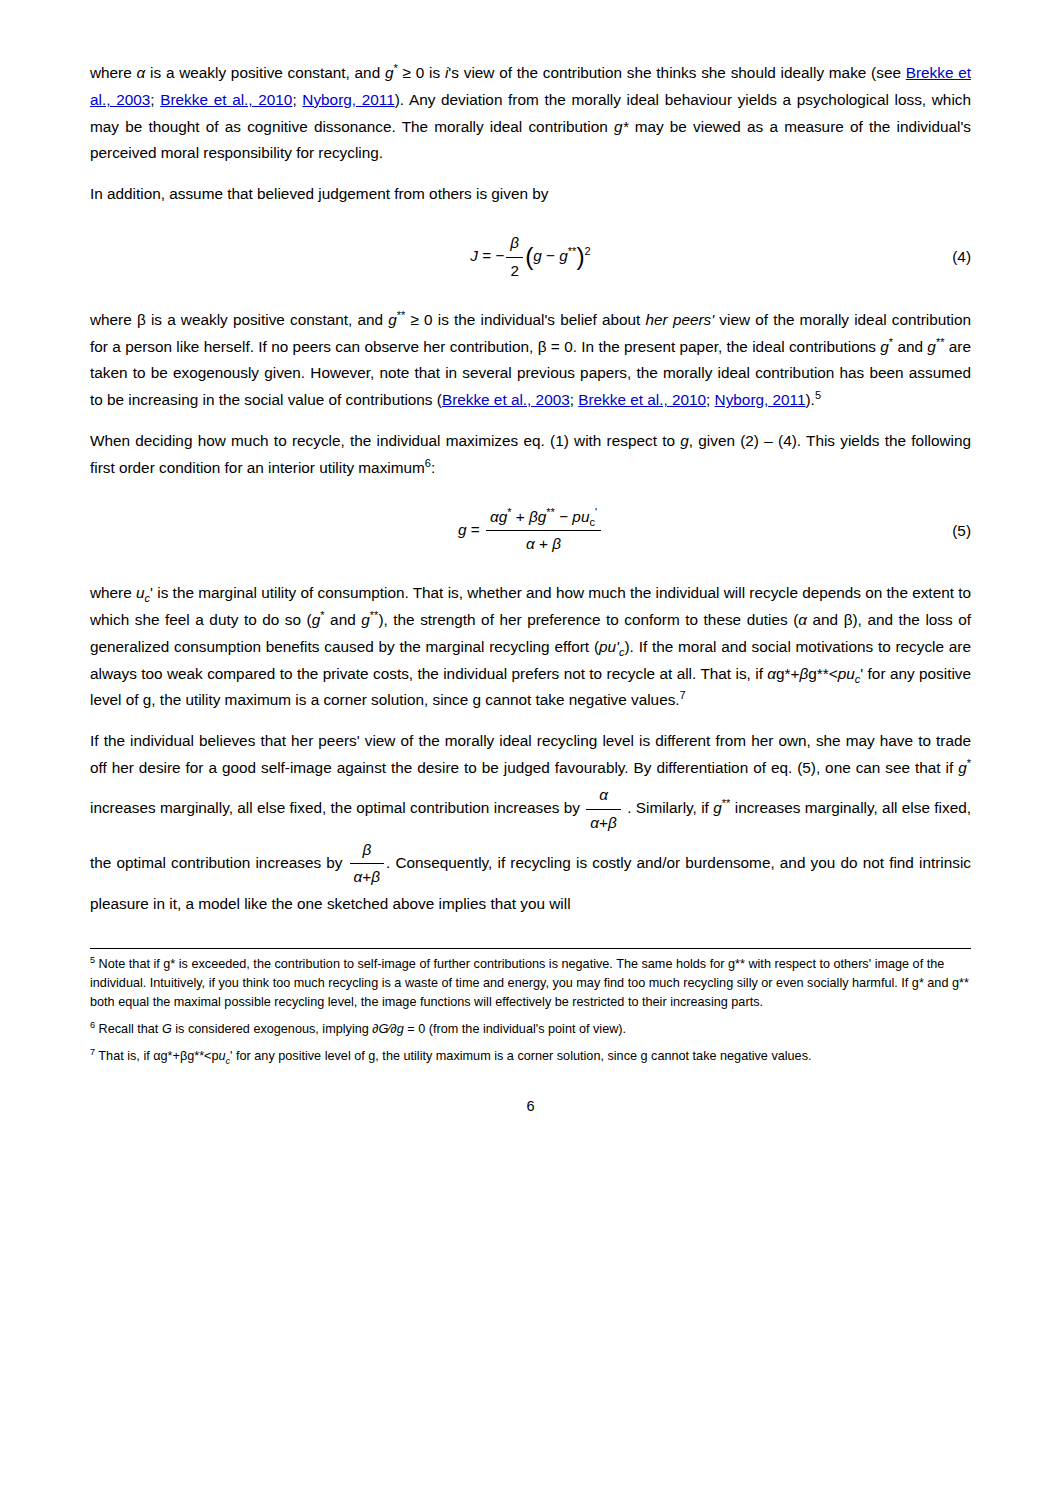where α is a weakly positive constant, and g* ≥ 0 is i's view of the contribution she thinks she should ideally make (see Brekke et al., 2003; Brekke et al., 2010; Nyborg, 2011). Any deviation from the morally ideal behaviour yields a psychological loss, which may be thought of as cognitive dissonance. The morally ideal contribution g* may be viewed as a measure of the individual's perceived moral responsibility for recycling.
In addition, assume that believed judgement from others is given by
J = −β 2(g − g**)2 (4)
where β is a weakly positive constant, and g** ≥ 0 is the individual's belief about her peers' view of the morally ideal contribution for a person like herself. If no peers can observe her contribution, β = 0. In the present paper, the ideal contributions g* and g** are taken to be exogenously given. However, note that in several previous papers, the morally ideal contribution has been assumed to be increasing in the social value of contributions (Brekke et al., 2003; Brekke et al., 2010; Nyborg, 2011).5
When deciding how much to recycle, the individual maximizes eq. (1) with respect to g, given (2) – (4). This yields the following first order condition for an interior utility maximum6:
g = αg* + βg** − puc'α + β (5)
where uc' is the marginal utility of consumption. That is, whether and how much the individual will recycle depends on the extent to which she feel a duty to do so (g* and g**), the strength of her preference to conform to these duties (α and β), and the loss of generalized consumption benefits caused by the marginal recycling effort (pu'c). If the moral and social motivations to recycle are always too weak compared to the private costs, the individual prefers not to recycle at all. That is, if αg*+βg**<puc' for any positive level of g, the utility maximum is a corner solution, since g cannot take negative values.7
If the individual believes that her peers' view of the morally ideal recycling level is different from her own, she may have to trade off her desire for a good self-image against the desire to be judged favourably. By differentiation of eq. (5), one can see that if g* increases marginally, all else fixed, the optimal contribution increases by αα+β . Similarly, if g** increases marginally, all else fixed, the optimal contribution increases by βα+β. Consequently, if recycling is costly and/or burdensome, and you do not find intrinsic pleasure in it, a model like the one sketched above implies that you will
5 Note that if g* is exceeded, the contribution to self-image of further contributions is negative. The same holds for g** with respect to others' image of the individual. Intuitively, if you think too much recycling is a waste of time and energy, you may find too much recycling silly or even socially harmful. If g* and g** both equal the maximal possible recycling level, the image functions will effectively be restricted to their increasing parts.
6 Recall that G is considered exogenous, implying ∂G⁄∂g = 0 (from the individual's point of view).
7 That is, if αg*+βg**<puc' for any positive level of g, the utility maximum is a corner solution, since g cannot take negative values.
6